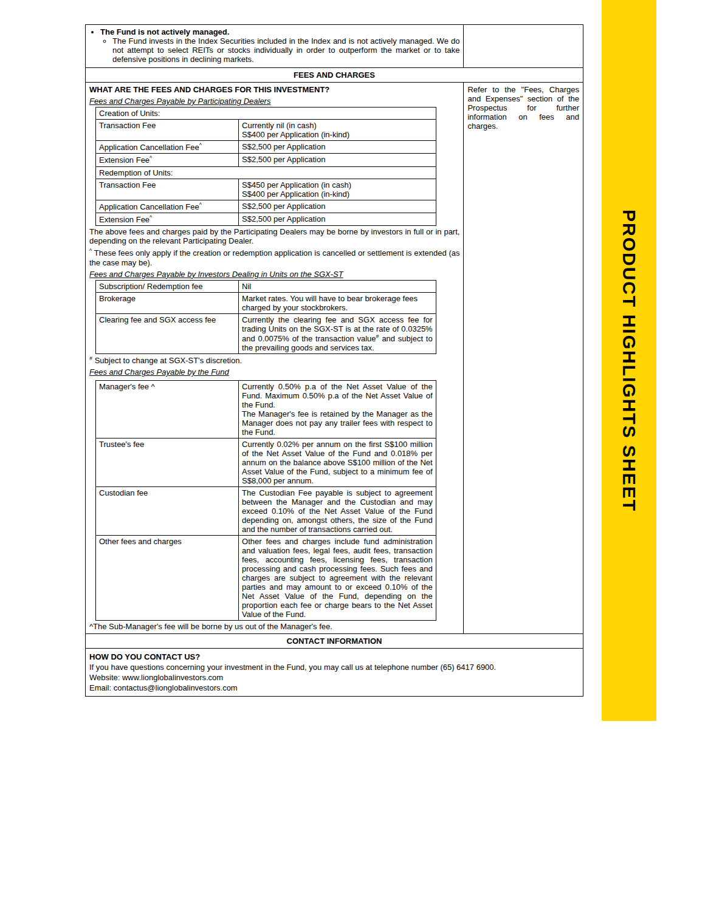PRODUCT HIGHLIGHTS SHEET
| The Fund is not actively managed. The Fund invests in the Index Securities included in the Index and is not actively managed. We do not attempt to select REITs or stocks individually in order to outperform the market or to take defensive positions in declining markets. | |
| FEES AND CHARGES |
| WHAT ARE THE FEES AND CHARGES FOR THIS INVESTMENT? Fees and Charges Payable by Participating Dealers / Creation of Units: / / Transaction Fee / Currently nil (in cash) S$400 per Application (in-kind) / / Application Cancellation Fee ^ / S$2,500 per Application / / Extension Fee ^ / S$2,500 per Application / / Redemption of Units: / / Transaction Fee / S$450 per Application (in cash) S$400 per Application (in-kind) / / Application Cancellation Fee ^ / S$2,500 per Application / / Extension Fee ^ / S$2,500 per Application / The above fees and charges paid by the Participating Dealers may be borne by investors in full or in part, depending on the relevant Participating Dealer. ^ These fees only apply if the creation or redemption application is cancelled or settlement is extended (as the case may be). Fees and Charges Payable by Investors Dealing in Units on the SGX-ST / Subscription/ Redemption fee / Nil / / Brokerage / Market rates. You will have to bear brokerage fees charged by your stockbrokers. / / Clearing fee and SGX access fee / Currently the clearing fee and SGX access fee for trading Units on the SGX-ST is at the rate of 0.0325% and 0.0075% of the transaction value # and subject to the prevailing goods and services tax. / # Subject to change at SGX-ST's discretion. Fees and Charges Payable by the Fund / Manager's fee ^ / Currently 0.50% p.a of the Net Asset Value of the Fund. Maximum 0.50% p.a of the Net Asset Value of the Fund. The Manager's fee is retained by the Manager as the Manager does not pay any trailer fees with respect to the Fund. / / Trustee's fee / Currently 0.02% per annum on the first S$100 million of the Net Asset Value of the Fund and 0.018% per annum on the balance above S$100 million of the Net Asset Value of the Fund, subject to a minimum fee of S$8,000 per annum. / / Custodian fee / The Custodian Fee payable is subject to agreement between the Manager and the Custodian and may exceed 0.10% of the Net Asset Value of the Fund depending on, amongst others, the size of the Fund and the number of transactions carried out. / / Other fees and charges / Other fees and charges include fund administration and valuation fees, legal fees, audit fees, transaction fees, accounting fees, licensing fees, transaction processing and cash processing fees. Such fees and charges are subject to agreement with the relevant parties and may amount to or exceed 0.10% of the Net Asset Value of the Fund, depending on the proportion each fee or charge bears to the Net Asset Value of the Fund. / ^The Sub-Manager's fee will be borne by us out of the Manager's fee. | Refer to the "Fees, Charges and Expenses" section of the Prospectus for further information on fees and charges. |
| CONTACT INFORMATION |
| HOW DO YOU CONTACT US? If you have questions concerning your investment in the Fund, you may call us at telephone number (65) 6417 6900. Website: www.lionglobalinvestors.com Email: contactus@lionglobalinvestors.com |